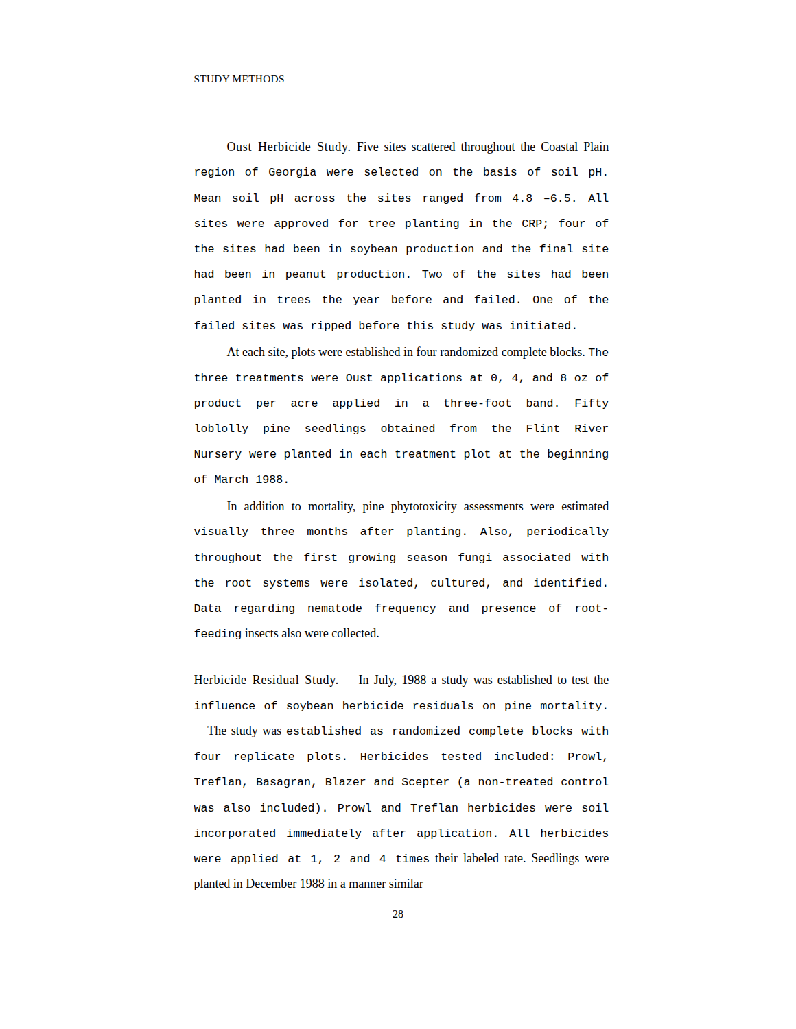STUDY METHODS
Oust Herbicide Study. Five sites scattered throughout the Coastal Plain region of Georgia were selected on the basis of soil pH. Mean soil pH across the sites ranged from 4.8 –6.5. All sites were approved for tree planting in the CRP; four of the sites had been in soybean production and the final site had been in peanut production. Two of the sites had been planted in trees the year before and failed. One of the failed sites was ripped before this study was initiated.
At each site, plots were established in four randomized complete blocks. The three treatments were Oust applications at 0, 4, and 8 oz of product per acre applied in a three-foot band. Fifty loblolly pine seedlings obtained from the Flint River Nursery were planted in each treatment plot at the beginning of March 1988.
In addition to mortality, pine phytotoxicity assessments were estimated visually three months after planting. Also, periodically throughout the first growing season fungi associated with the root systems were isolated, cultured, and identified. Data regarding nematode frequency and presence of root-feeding insects also were collected.
Herbicide Residual Study. In July, 1988 a study was established to test the influence of soybean herbicide residuals on pine mortality. The study was established as randomized complete blocks with four replicate plots. Herbicides tested included: Prowl, Treflan, Basagran, Blazer and Scepter (a non-treated control was also included). Prowl and Treflan herbicides were soil incorporated immediately after application. All herbicides were applied at 1, 2 and 4 times their labeled rate. Seedlings were planted in December 1988 in a manner similar
28